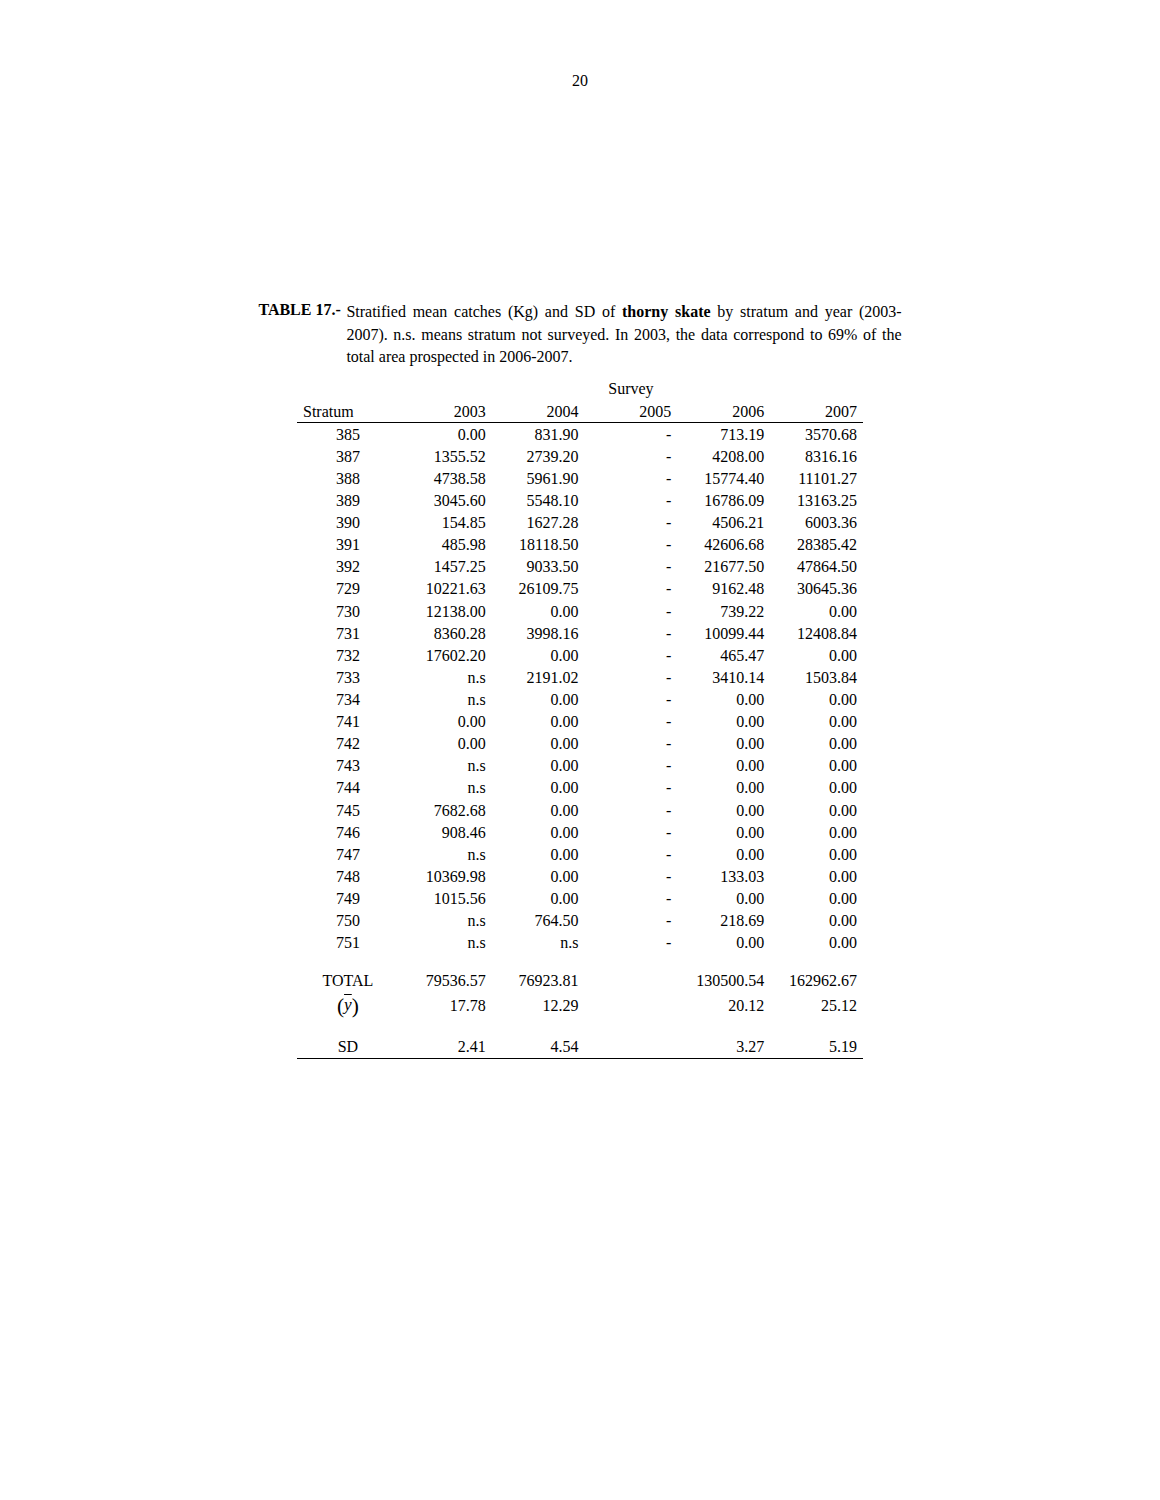20
TABLE 17.-
Stratified mean catches (Kg) and SD of thorny skate by stratum and year (2003-2007). n.s. means stratum not surveyed. In 2003, the data correspond to 69% of the total area prospected in 2006-2007.
| | Survey |
| Stratum | 2003 | 2004 | 2005 | 2006 | 2007 |
| 385 | 0.00 | 831.90 | - | 713.19 | 3570.68 |
| 387 | 1355.52 | 2739.20 | - | 4208.00 | 8316.16 |
| 388 | 4738.58 | 5961.90 | - | 15774.40 | 11101.27 |
| 389 | 3045.60 | 5548.10 | - | 16786.09 | 13163.25 |
| 390 | 154.85 | 1627.28 | - | 4506.21 | 6003.36 |
| 391 | 485.98 | 18118.50 | - | 42606.68 | 28385.42 |
| 392 | 1457.25 | 9033.50 | - | 21677.50 | 47864.50 |
| 729 | 10221.63 | 26109.75 | - | 9162.48 | 30645.36 |
| 730 | 12138.00 | 0.00 | - | 739.22 | 0.00 |
| 731 | 8360.28 | 3998.16 | - | 10099.44 | 12408.84 |
| 732 | 17602.20 | 0.00 | - | 465.47 | 0.00 |
| 733 | n.s | 2191.02 | - | 3410.14 | 1503.84 |
| 734 | n.s | 0.00 | - | 0.00 | 0.00 |
| 741 | 0.00 | 0.00 | - | 0.00 | 0.00 |
| 742 | 0.00 | 0.00 | - | 0.00 | 0.00 |
| 743 | n.s | 0.00 | - | 0.00 | 0.00 |
| 744 | n.s | 0.00 | - | 0.00 | 0.00 |
| 745 | 7682.68 | 0.00 | - | 0.00 | 0.00 |
| 746 | 908.46 | 0.00 | - | 0.00 | 0.00 |
| 747 | n.s | 0.00 | - | 0.00 | 0.00 |
| 748 | 10369.98 | 0.00 | - | 133.03 | 0.00 |
| 749 | 1015.56 | 0.00 | - | 0.00 | 0.00 |
| 750 | n.s | 764.50 | - | 218.69 | 0.00 |
| 751 | n.s | n.s | - | 0.00 | 0.00 |
| TOTAL | 79536.57 | 76923.81 | | 130500.54 | 162962.67 |
| ( y ) | 17.78 | 12.29 | | 20.12 | 25.12 |
| SD | 2.41 | 4.54 | | 3.27 | 5.19 |